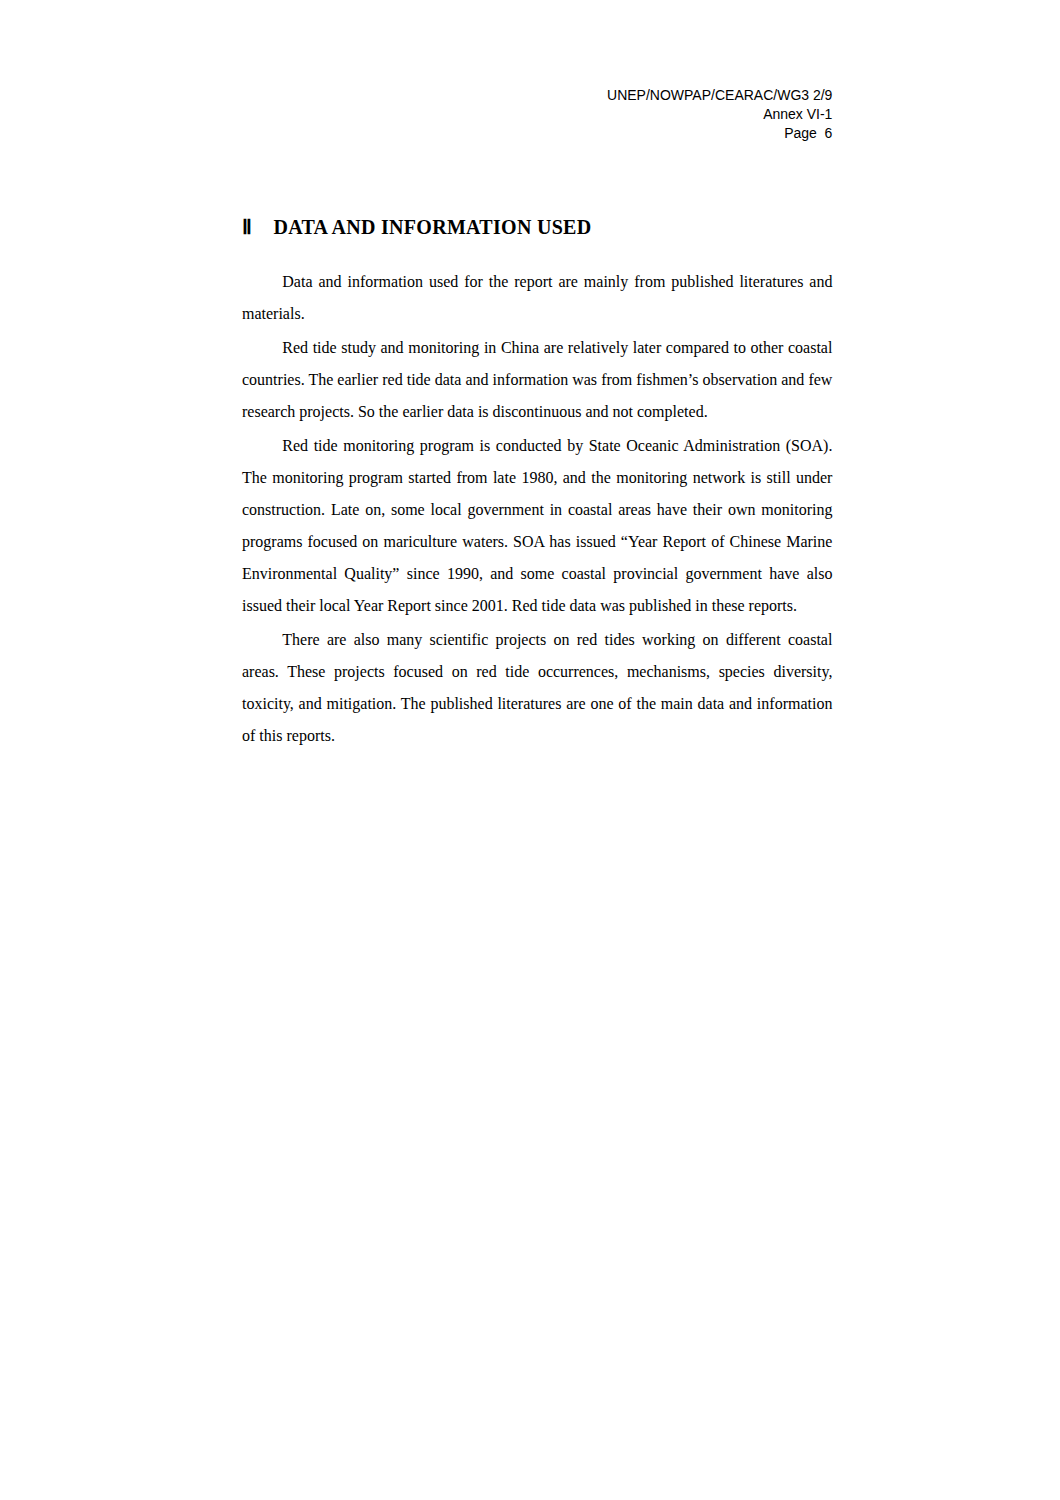UNEP/NOWPAP/CEARAC/WG3 2/9
Annex VI-1
Page 6
ⅡDATA AND INFORMATION USED
Data and information used for the report are mainly from published literatures and materials.
Red tide study and monitoring in China are relatively later compared to other coastal countries. The earlier red tide data and information was from fishmen’s observation and few research projects. So the earlier data is discontinuous and not completed.
Red tide monitoring program is conducted by State Oceanic Administration (SOA). The monitoring program started from late 1980, and the monitoring network is still under construction. Late on, some local government in coastal areas have their own monitoring programs focused on mariculture waters. SOA has issued “Year Report of Chinese Marine Environmental Quality” since 1990, and some coastal provincial government have also issued their local Year Report since 2001. Red tide data was published in these reports.
There are also many scientific projects on red tides working on different coastal areas. These projects focused on red tide occurrences, mechanisms, species diversity, toxicity, and mitigation. The published literatures are one of the main data and information of this reports.